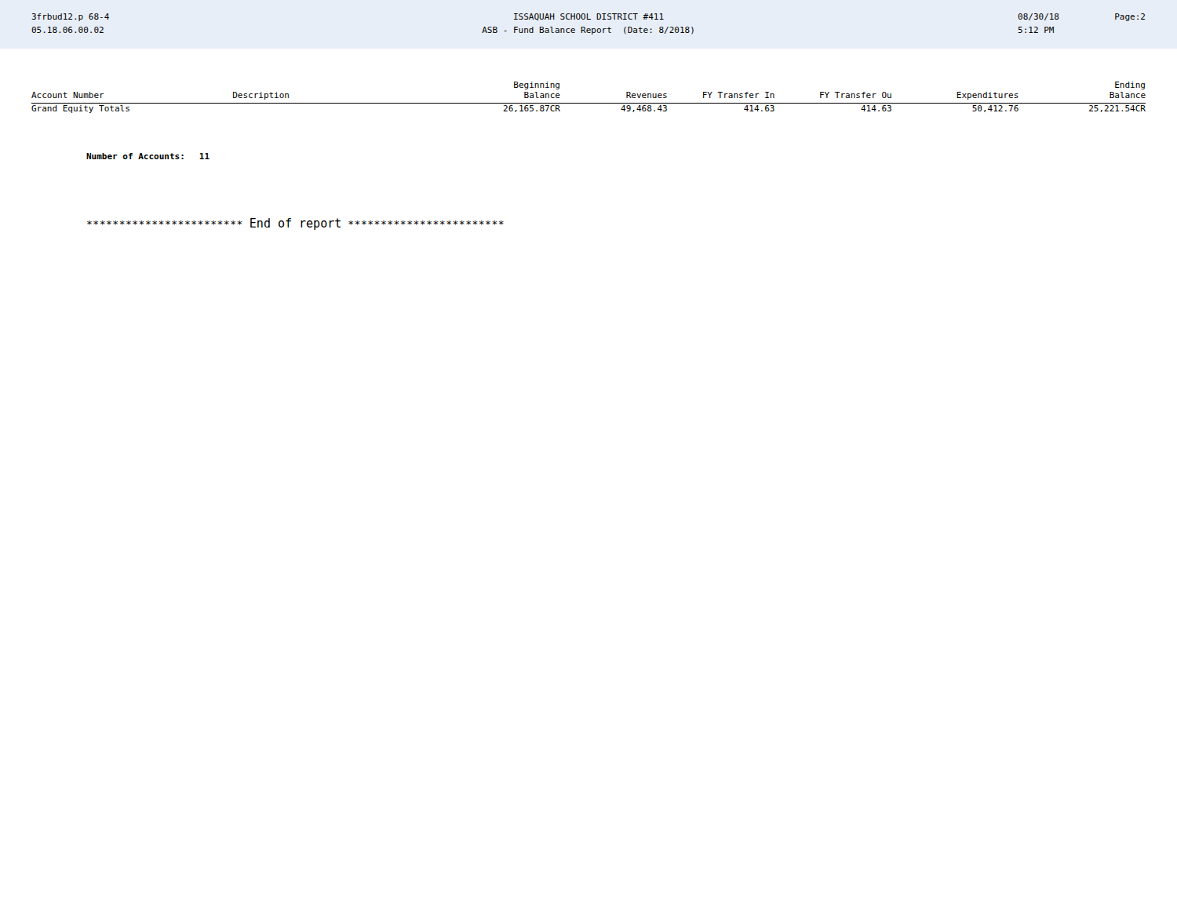3frbud12.p 68-4
05.18.06.00.02
ISSAQUAH SCHOOL DISTRICT #411
ASB - Fund Balance Report (Date: 8/2018)
08/30/18
5:12 PM
Page:2
| | | Beginning | | | | | Ending |
| --- | --- | --- | --- | --- | --- | --- | --- |
| Account Number | Description | Balance | Revenues | FY Transfer In | FY Transfer Ou | Expenditures | Balance |
| Grand Equity Totals | | 26,165.87CR | 49,468.43 | 414.63 | 414.63 | 50,412.76 | 25,221.54CR |
Number of Accounts:11
************************End of report************************